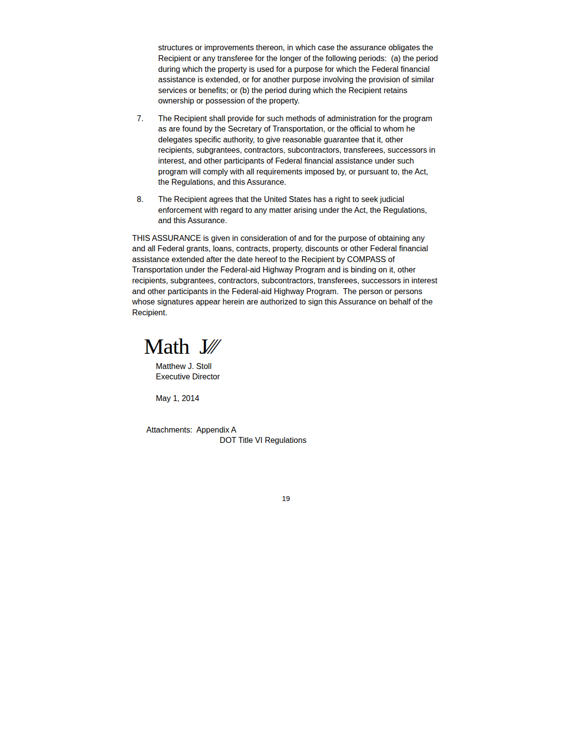structures or improvements thereon, in which case the assurance obligates the Recipient or any transferee for the longer of the following periods: (a) the period during which the property is used for a purpose for which the Federal financial assistance is extended, or for another purpose involving the provision of similar services or benefits; or (b) the period during which the Recipient retains ownership or possession of the property.
7.
The Recipient shall provide for such methods of administration for the program as are found by the Secretary of Transportation, or the official to whom he delegates specific authority, to give reasonable guarantee that it, other recipients, subgrantees, contractors, subcontractors, transferees, successors in interest, and other participants of Federal financial assistance under such program will comply with all requirements imposed by, or pursuant to, the Act, the Regulations, and this Assurance.
8.
The Recipient agrees that the United States has a right to seek judicial enforcement with regard to any matter arising under the Act, the Regulations, and this Assurance.
THIS ASSURANCE is given in consideration of and for the purpose of obtaining any and all Federal grants, loans, contracts, property, discounts or other Federal financial assistance extended after the date hereof to the Recipient by COMPASS of Transportation under the Federal-aid Highway Program and is binding on it, other recipients, subgrantees, contractors, subcontractors, transferees, successors in interest and other participants in the Federal-aid Highway Program. The person or persons whose signatures appear herein are authorized to sign this Assurance on behalf of the Recipient.
Math J⁄⁄⁄
Matthew J. Stoll
Executive Director
May 1, 2014
Attachments: Appendix A
DOT Title VI Regulations
19